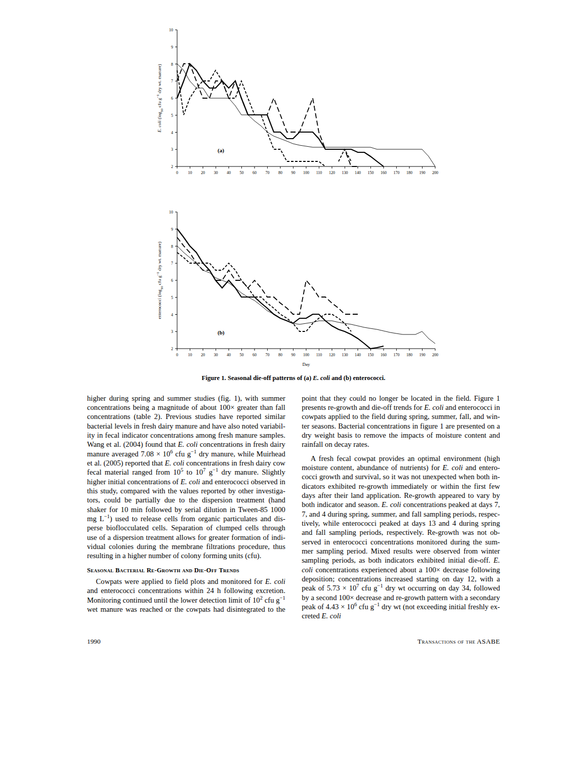10 9 8 7 6 5 4 3 2 0 10 20 30 40 50 60 70 80 90 100 110 120 130 140 150 160 170 180 190 200 E. coli (log10 cfu g−1 dry wt. manure) (a) 10 9 8 7 6 5 4 3 2 0 10 20 30 40 50 60 70 80 90 100 110 120 130 140 150 160 170 180 190 200 enterococci (log10 cfu g−1 dry wt. manure) Day (b) Spring Summer Fall Winter
Figure 1. Seasonal die-off patterns of (a) E. coli and (b) enterococci.
higher during spring and summer studies (fig. 1), with summer concentrations being a magnitude of about 100× greater than fall concentrations (table 2). Previous studies have reported similar bacterial levels in fresh dairy manure and have also noted variability in fecal indicator concentrations among fresh manure samples. Wang et al. (2004) found that E. coli concentrations in fresh dairy manure averaged 7.08 × 106 cfu g−1 dry manure, while Muirhead et al. (2005) reported that E. coli concentrations in fresh dairy cow fecal material ranged from 105 to 107 g−1 dry manure. Slightly higher initial concentrations of E. coli and enterococci observed in this study, compared with the values reported by other investigators, could be partially due to the dispersion treatment (hand shaker for 10 min followed by serial dilution in Tween-85 1000 mg L−1) used to release cells from organic particulates and disperse bioflocculated cells. Separation of clumped cells through use of a dispersion treatment allows for greater formation of individual colonies during the membrane filtrations procedure, thus resulting in a higher number of colony forming units (cfu).
Seasonal Bacterial Re-Growth and Die-Off Trends
Cowpats were applied to field plots and monitored for E. coli and enterococci concentrations within 24 h following excretion. Monitoring continued until the lower detection limit of 102 cfu g−1 wet manure was reached or the cowpats had disintegrated to the point that they could no longer be located in the field. Figure 1 presents re-growth and die-off trends for E. coli and enterococci in cowpats applied to the field during spring, summer, fall, and winter seasons. Bacterial concentrations in figure 1 are presented on a dry weight basis to remove the impacts of moisture content and rainfall on decay rates.
A fresh fecal cowpat provides an optimal environment (high moisture content, abundance of nutrients) for E. coli and enterococci growth and survival, so it was not unexpected when both indicators exhibited re-growth immediately or within the first few days after their land application. Re-growth appeared to vary by both indicator and season. E. coli concentrations peaked at days 7, 7, and 4 during spring, summer, and fall sampling periods, respectively, while enterococci peaked at days 13 and 4 during spring and fall sampling periods, respectively. Re-growth was not observed in enterococci concentrations monitored during the summer sampling period. Mixed results were observed from winter sampling periods, as both indicators exhibited initial die-off. E. coli concentrations experienced about a 100× decrease following deposition; concentrations increased starting on day 12, with a peak of 5.73 × 107 cfu g−1 dry wt occurring on day 34, followed by a second 100× decrease and re-growth pattern with a secondary peak of 4.43 × 106 cfu g−1 dry wt (not exceeding initial freshly excreted E. coli
1990 Transactions of the ASABE